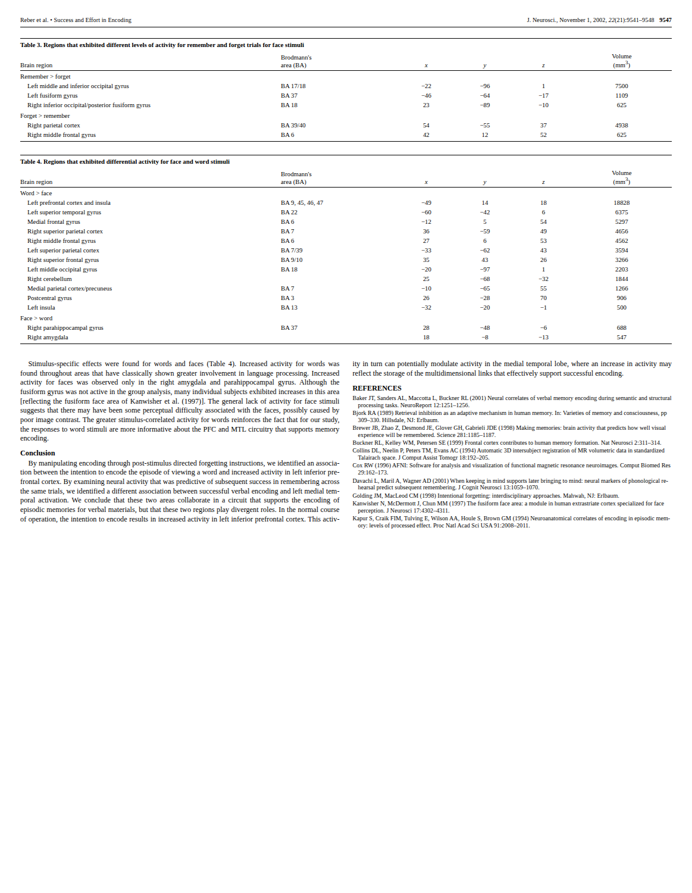Reber et al. • Success and Effort in Encoding
J. Neurosci., November 1, 2002, 22(21):9541–9548 9547
Table 3. Regions that exhibited different levels of activity for remember and forget trials for face stimuli
| Brain region | Brodmann's area (BA) | x | y | z | Volume (mm 3 ) |
| --- | --- | --- | --- | --- | --- |
| Remember > forget |
| Left middle and inferior occipital gyrus | BA 17/18 | −22 | −96 | 1 | 7500 |
| Left fusiform gyrus | BA 37 | −46 | −64 | −17 | 1109 |
| Right inferior occipital/posterior fusiform gyrus | BA 18 | 23 | −89 | −10 | 625 |
| Forget > remember |
| Right parietal cortex | BA 39/40 | 54 | −55 | 37 | 4938 |
| Right middle frontal gyrus | BA 6 | 42 | 12 | 52 | 625 |
Table 4. Regions that exhibited differential activity for face and word stimuli
| Brain region | Brodmann's area (BA) | x | y | z | Volume (mm 3 ) |
| --- | --- | --- | --- | --- | --- |
| Word > face |
| Left prefrontal cortex and insula | BA 9, 45, 46, 47 | −49 | 14 | 18 | 18828 |
| Left superior temporal gyrus | BA 22 | −60 | −42 | 6 | 6375 |
| Medial frontal gyrus | BA 6 | −12 | 5 | 54 | 5297 |
| Right superior parietal cortex | BA 7 | 36 | −59 | 49 | 4656 |
| Right middle frontal gyrus | BA 6 | 27 | 6 | 53 | 4562 |
| Left superior parietal cortex | BA 7/39 | −33 | −62 | 43 | 3594 |
| Right superior frontal gyrus | BA 9/10 | 35 | 43 | 26 | 3266 |
| Left middle occipital gyrus | BA 18 | −20 | −97 | 1 | 2203 |
| Right cerebellum | | 25 | −68 | −32 | 1844 |
| Medial parietal cortex/precuneus | BA 7 | −10 | −65 | 55 | 1266 |
| Postcentral gyrus | BA 3 | 26 | −28 | 70 | 906 |
| Left insula | BA 13 | −32 | −20 | −1 | 500 |
| Face > word |
| Right parahippocampal gyrus | BA 37 | 28 | −48 | −6 | 688 |
| Right amygdala | | 18 | −8 | −13 | 547 |
Stimulus-specific effects were found for words and faces (Table 4). Increased activity for words was found throughout areas that have classically shown greater involvement in language processing. Increased activity for faces was observed only in the right amygdala and parahippocampal gyrus. Although the fusiform gyrus was not active in the group analysis, many individual subjects exhibited increases in this area [reflecting the fusiform face area of Kanwisher et al. (1997)]. The general lack of activity for face stimuli suggests that there may have been some perceptual difficulty associated with the faces, possibly caused by poor image contrast. The greater stimulus-correlated activity for words reinforces the fact that for our study, the responses to word stimuli are more informative about the PFC and MTL circuitry that supports memory encoding.
Conclusion
By manipulating encoding through post-stimulus directed forgetting instructions, we identified an association between the intention to encode the episode of viewing a word and increased activity in left inferior prefrontal cortex. By examining neural activity that was predictive of subsequent success in remembering across the same trials, we identified a different association between successful verbal encoding and left medial temporal activation. We conclude that these two areas collaborate in a circuit that supports the encoding of episodic memories for verbal materials, but that these two regions play divergent roles. In the normal course of operation, the intention to encode results in increased activity in left inferior prefrontal cortex. This activity in turn can potentially modulate activity in the medial temporal lobe, where an increase in activity may reflect the storage of the multidimensional links that effectively support successful encoding.
REFERENCES
Baker JT, Sanders AL, Maccotta L, Buckner RL (2001) Neural correlates of verbal memory encoding during semantic and structural processing tasks. NeuroReport 12:1251–1256.
Bjork RA (1989) Retrieval inhibition as an adaptive mechanism in human memory. In: Varieties of memory and consciousness, pp 309–330. Hillsdale, NJ: Erlbaum.
Brewer JB, Zhao Z, Desmond JE, Glover GH, Gabrieli JDE (1998) Making memories: brain activity that predicts how well visual experience will be remembered. Science 281:1185–1187.
Buckner RL, Kelley WM, Petersen SE (1999) Frontal cortex contributes to human memory formation. Nat Neurosci 2:311–314.
Collins DL, Neelin P, Peters TM, Evans AC (1994) Automatic 3D intersubject registration of MR volumetric data in standardized Talairach space. J Comput Assist Tomogr 18:192–205.
Cox RW (1996) AFNI: Software for analysis and visualization of functional magnetic resonance neuroimages. Comput Biomed Res 29:162–173.
Davachi L, Maril A, Wagner AD (2001) When keeping in mind supports later bringing to mind: neural markers of phonological rehearsal predict subsequent remembering. J Cognit Neurosci 13:1059–1070.
Golding JM, MacLeod CM (1998) Intentional forgetting: interdisciplinary approaches. Mahwah, NJ: Erlbaum.
Kanwisher N, McDermott J, Chun MM (1997) The fusiform face area: a module in human extrastriate cortex specialized for face perception. J Neurosci 17:4302–4311.
Kapur S, Craik FIM, Tulving E, Wilson AA, Houle S, Brown GM (1994) Neuroanatomical correlates of encoding in episodic memory: levels of processed effect. Proc Natl Acad Sci USA 91:2008–2011.